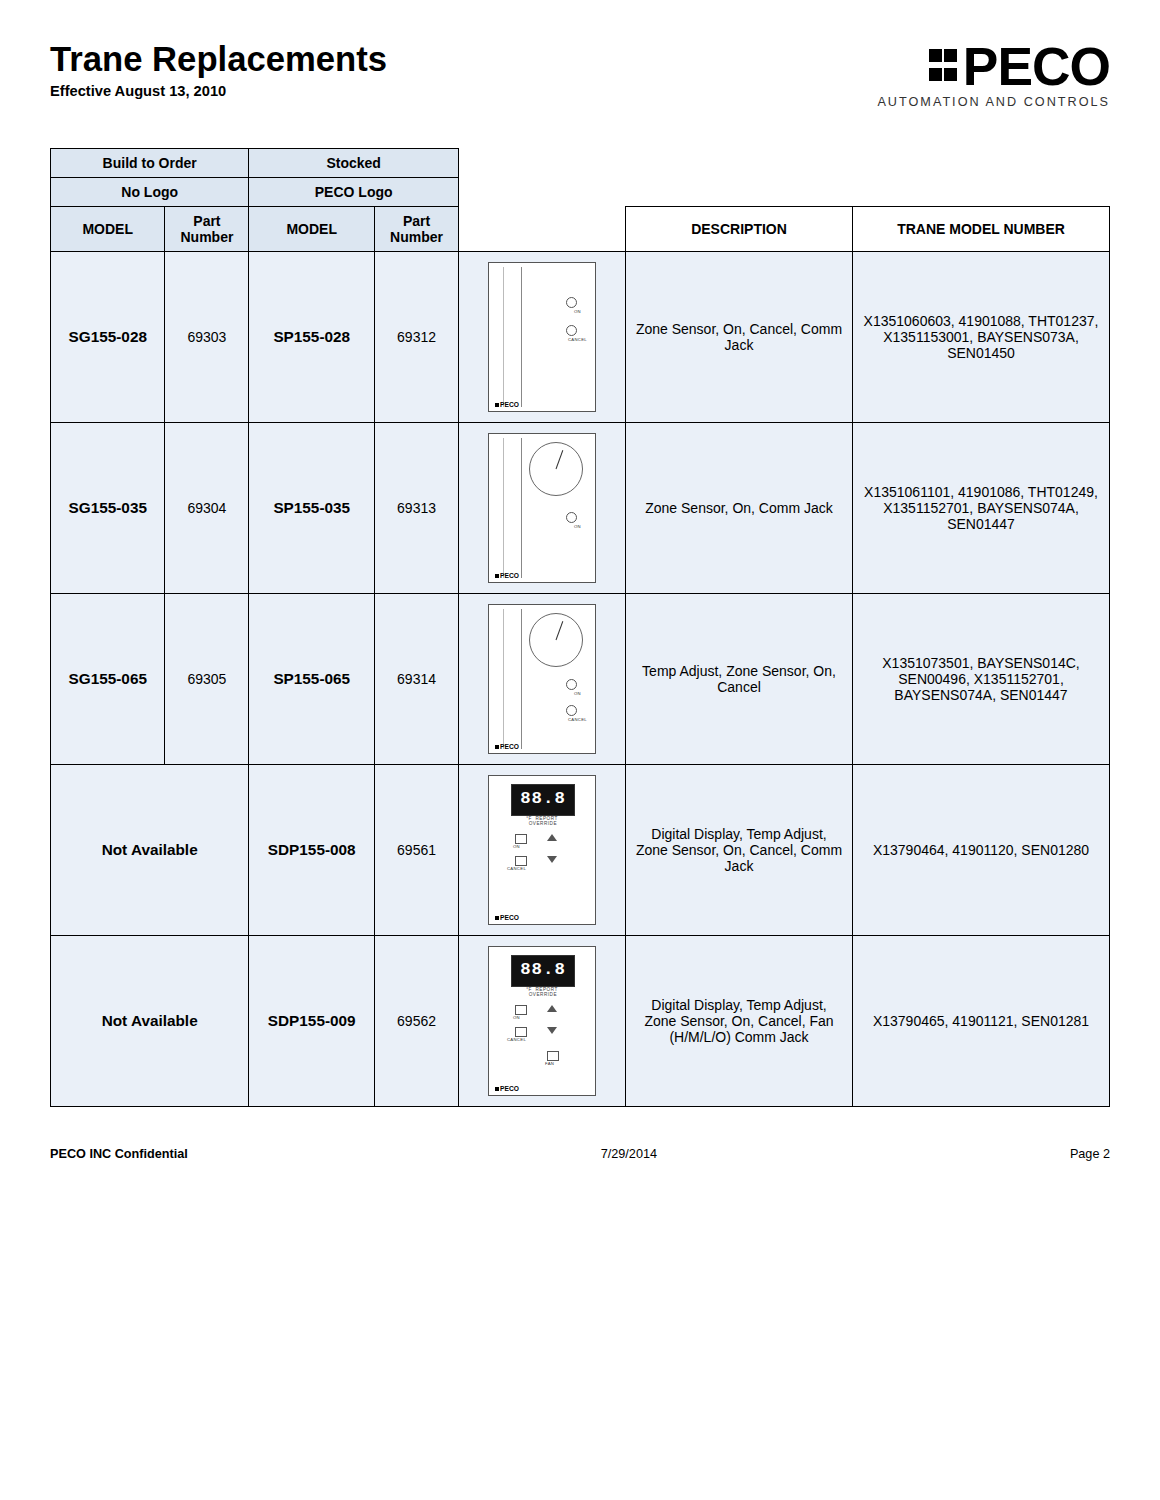Trane Replacements
Effective August 13, 2010
PECO
AUTOMATION AND CONTROLS
| Build to Order | Stocked | | | |
| --- | --- | --- | --- | --- |
| No Logo | PECO Logo | | | |
| MODEL | Part Number | MODEL | Part Number | | DESCRIPTION | TRANE MODEL NUMBER |
| SG155-028 | 69303 | SP155-028 | 69312 | ON CANCEL PECO | Zone Sensor, On, Cancel, Comm Jack | X1351060603, 41901088, THT01237, X1351153001, BAYSENS073A, SEN01450 |
| SG155-035 | 69304 | SP155-035 | 69313 | ON PECO | Zone Sensor, On, Comm Jack | X1351061101, 41901086, THT01249, X1351152701, BAYSENS074A, SEN01447 |
| SG155-065 | 69305 | SP155-065 | 69314 | ON CANCEL PECO | Temp Adjust, Zone Sensor, On, Cancel | X1351073501, BAYSENS014C, SEN00496, X1351152701, BAYSENS074A, SEN01447 |
| Not Available | SDP155-008 | 69561 | 88.8 °F REPORT OVERRIDE ON CANCEL PECO | Digital Display, Temp Adjust, Zone Sensor, On, Cancel, Comm Jack | X13790464, 41901120, SEN01280 |
| Not Available | SDP155-009 | 69562 | 88.8 °F REPORT OVERRIDE ON CANCEL FAN PECO | Digital Display, Temp Adjust, Zone Sensor, On, Cancel, Fan (H/M/L/O) Comm Jack | X13790465, 41901121, SEN01281 |
PECO INC Confidential
7/29/2014
Page 2